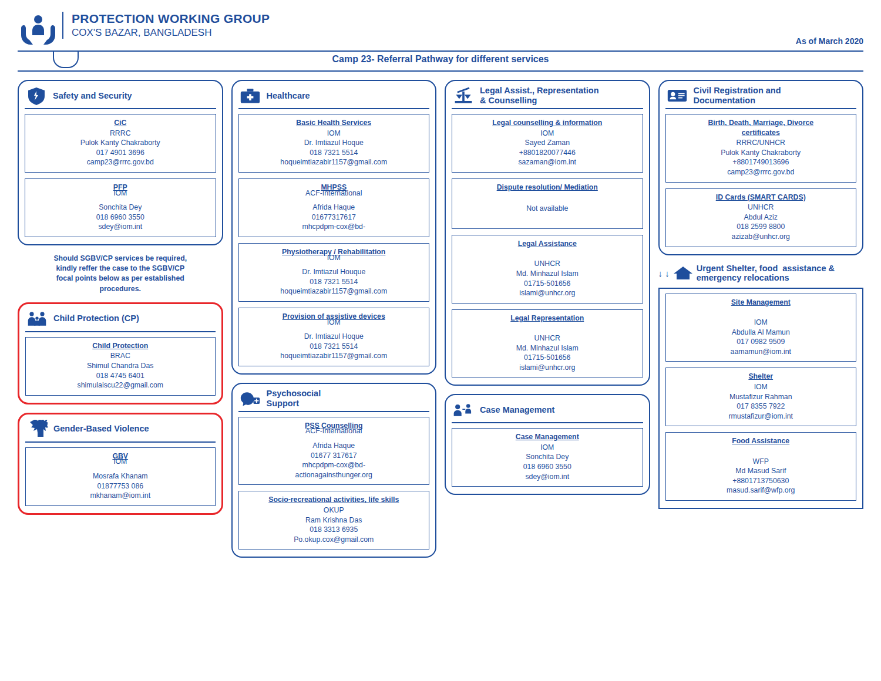PROTECTION WORKING GROUP
COX'S BAZAR, BANGLADESH
As of March 2020
Camp 23- Referral Pathway for different services
Safety and Security
CiC RRRC
Pulok Kanty Chakraborty
017 4901 3696
camp23@rrrc.gov.bd
PFP
IOM
Sonchita Dey
018 6960 3550
sdey@iom.int
Should SGBV/CP services be required,
kindly reffer the case to the SGBV/CP
focal points below as per established
procedures.
Child Protection (CP)
Child Protection BRAC
Shimul Chandra Das
018 4745 6401
shimulaiscu22@gmail.com
Gender-Based Violence
GBV
IOM
Mosrafa Khanam
01877753 086
mkhanam@iom.int
Healthcare
Basic Health Services IOM
Dr. Imtiazul Hoque
018 7321 5514
hoqueimtiazabir1157@gmail.com
MHPSS
ACF-International
Afrida Haque
01677317617
mhcpdpm-cox@bd-
Physiotherapy / Rehabilitation
IOM
Dr. Imtiazul Houque
018 7321 5514
hoqueimtiazabir1157@gmail.com
Provision of assistive devices
IOM
Dr. Imtiazul Hoque
018 7321 5514
hoqueimtiazabir1157@gmail.com
Psychosocial
Support
PSS Counselling
ACF-International
Afrida Haque
01677 317617
mhcpdpm-cox@bd-
actionagainsthunger.org
Socio-recreational activities, life skills OKUP
Ram Krishna Das
018 3313 6935
Po.okup.cox@gmail.com
Legal Assist., Representation
& Counselling
Legal counselling & information IOM
Sayed Zaman
+8801820077446
sazaman@iom.int
Dispute resolution/ Mediation Not available
Legal Assistance
UNHCR
Md. Minhazul Islam
01715-501656
islami@unhcr.org
Legal Representation
UNHCR
Md. Minhazul Islam
01715-501656
islami@unhcr.org
Case Management
Case Management IOM
Sonchita Dey
018 6960 3550
sdey@iom.int
Civil Registration and
Documentation
Birth, Death, Marriage, Divorce
certificates RRRC/UNHCR
Pulok Kanty Chakraborty
+8801749013696
camp23@rrrc.gov.bd
ID Cards (SMART CARDS) UNHCR
Abdul Aziz
018 2599 8800
azizab@unhcr.org
↓ ↓
Urgent Shelter, food assistance &
emergency relocations
Site Management
IOM
Abdulla Al Mamun
017 0982 9509
aamamun@iom.int
Shelter IOM
Mustafizur Rahman
017 8355 7922
rmustafizur@iom.int
Food Assistance
WFP
Md Masud Sarif
+8801713750630
masud.sarif@wfp.org